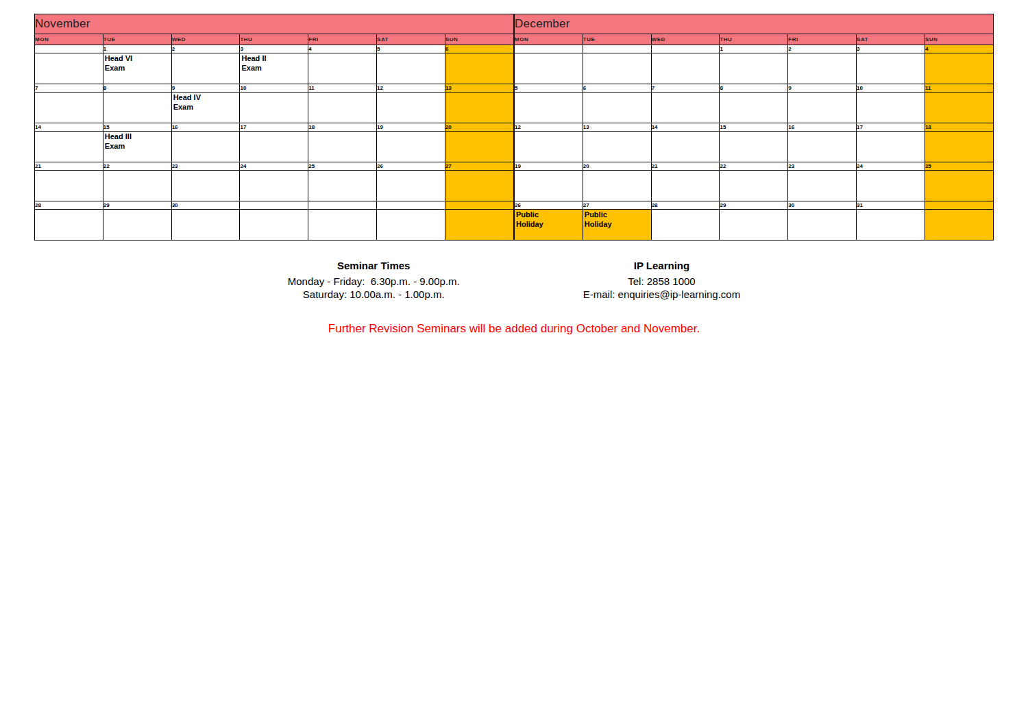| November |
| --- |
| MON | TUE | WED | THU | FRI | SAT | SUN |
| | 1 | 2 | 3 | 4 | 5 | 6 |
| | Head VI Exam | | Head II Exam | | | |
| 7 | 8 | 9 | 10 | 11 | 12 | 13 |
| | | Head IV Exam | | | | |
| 14 | 15 | 16 | 17 | 18 | 19 | 20 |
| | Head III Exam | | | | | |
| 21 | 22 | 23 | 24 | 25 | 26 | 27 |
| 28 | 29 | 30 | | | | |
| December |
| --- |
| MON | TUE | WED | THU | FRI | SAT | SUN |
| | | | 1 | 2 | 3 | 4 |
| 5 | 6 | 7 | 8 | 9 | 10 | 11 |
| 12 | 13 | 14 | 15 | 16 | 17 | 18 |
| 19 | 20 | 21 | 22 | 23 | 24 | 25 |
| 26 | 27 | 28 | 29 | 30 | 31 | |
| Public Holiday | Public Holiday | | | | | |
Seminar Times
Monday - Friday: 6.30p.m. - 9.00p.m.
Saturday: 10.00a.m. - 1.00p.m.
IP Learning
Tel: 2858 1000
E-mail: enquiries@ip-learning.com
Further Revision Seminars will be added during October and November.